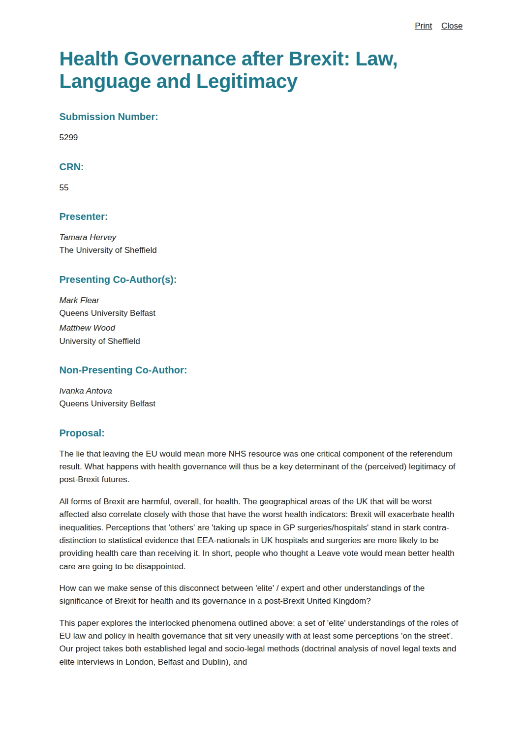Print Close
Health Governance after Brexit: Law, Language and Legitimacy
Submission Number:
5299
CRN:
55
Presenter:
Tamara Hervey
The University of Sheffield
Presenting Co-Author(s):
Mark Flear
Queens University Belfast
Matthew Wood
University of Sheffield
Non-Presenting Co-Author:
Ivanka Antova
Queens University Belfast
Proposal:
The lie that leaving the EU would mean more NHS resource was one critical component of the referendum result. What happens with health governance will thus be a key determinant of the (perceived) legitimacy of post-Brexit futures.
All forms of Brexit are harmful, overall, for health. The geographical areas of the UK that will be worst affected also correlate closely with those that have the worst health indicators: Brexit will exacerbate health inequalities. Perceptions that 'others' are 'taking up space in GP surgeries/hospitals' stand in stark contra-distinction to statistical evidence that EEA-nationals in UK hospitals and surgeries are more likely to be providing health care than receiving it. In short, people who thought a Leave vote would mean better health care are going to be disappointed.
How can we make sense of this disconnect between 'elite' / expert and other understandings of the significance of Brexit for health and its governance in a post-Brexit United Kingdom?
This paper explores the interlocked phenomena outlined above: a set of 'elite' understandings of the roles of EU law and policy in health governance that sit very uneasily with at least some perceptions 'on the street'. Our project takes both established legal and socio-legal methods (doctrinal analysis of novel legal texts and elite interviews in London, Belfast and Dublin), and